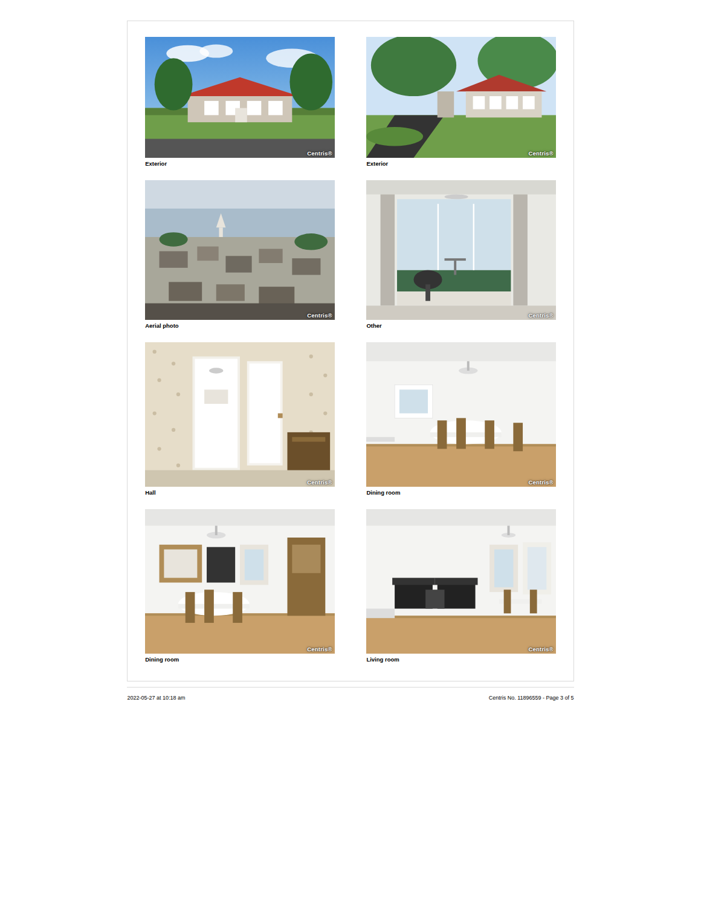Centris®
Exterior
Centris®
Exterior
Centris®
Aerial photo
Centris®
Other
Centris®
Hall
Centris®
Dining room
Centris®
Dining room
Centris®
Living room
2022-05-27 at 10:18 am
Centris No. 11896559 - Page 3 of 5